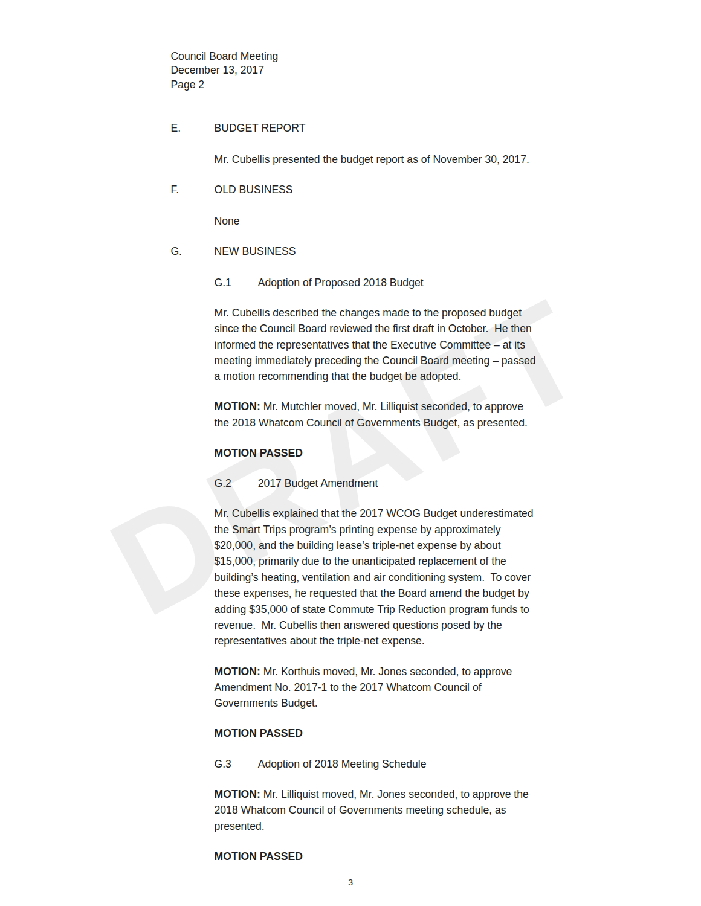DRAFT
Council Board Meeting
December 13, 2017
Page 2
E. BUDGET REPORT
Mr. Cubellis presented the budget report as of November 30, 2017.
F. OLD BUSINESS
None
G. NEW BUSINESS
G.1 Adoption of Proposed 2018 Budget
Mr. Cubellis described the changes made to the proposed budget since the Council Board reviewed the first draft in October. He then informed the representatives that the Executive Committee – at its meeting immediately preceding the Council Board meeting – passed a motion recommending that the budget be adopted.
MOTION: Mr. Mutchler moved, Mr. Lilliquist seconded, to approve the 2018 Whatcom Council of Governments Budget, as presented.
MOTION PASSED
G.2 2017 Budget Amendment
Mr. Cubellis explained that the 2017 WCOG Budget underestimated the Smart Trips program’s printing expense by approximately $20,000, and the building lease’s triple-net expense by about $15,000, primarily due to the unanticipated replacement of the building’s heating, ventilation and air conditioning system. To cover these expenses, he requested that the Board amend the budget by adding $35,000 of state Commute Trip Reduction program funds to revenue. Mr. Cubellis then answered questions posed by the representatives about the triple-net expense.
MOTION: Mr. Korthuis moved, Mr. Jones seconded, to approve Amendment No. 2017-1 to the 2017 Whatcom Council of Governments Budget.
MOTION PASSED
G.3 Adoption of 2018 Meeting Schedule
MOTION: Mr. Lilliquist moved, Mr. Jones seconded, to approve the 2018 Whatcom Council of Governments meeting schedule, as presented.
MOTION PASSED
3